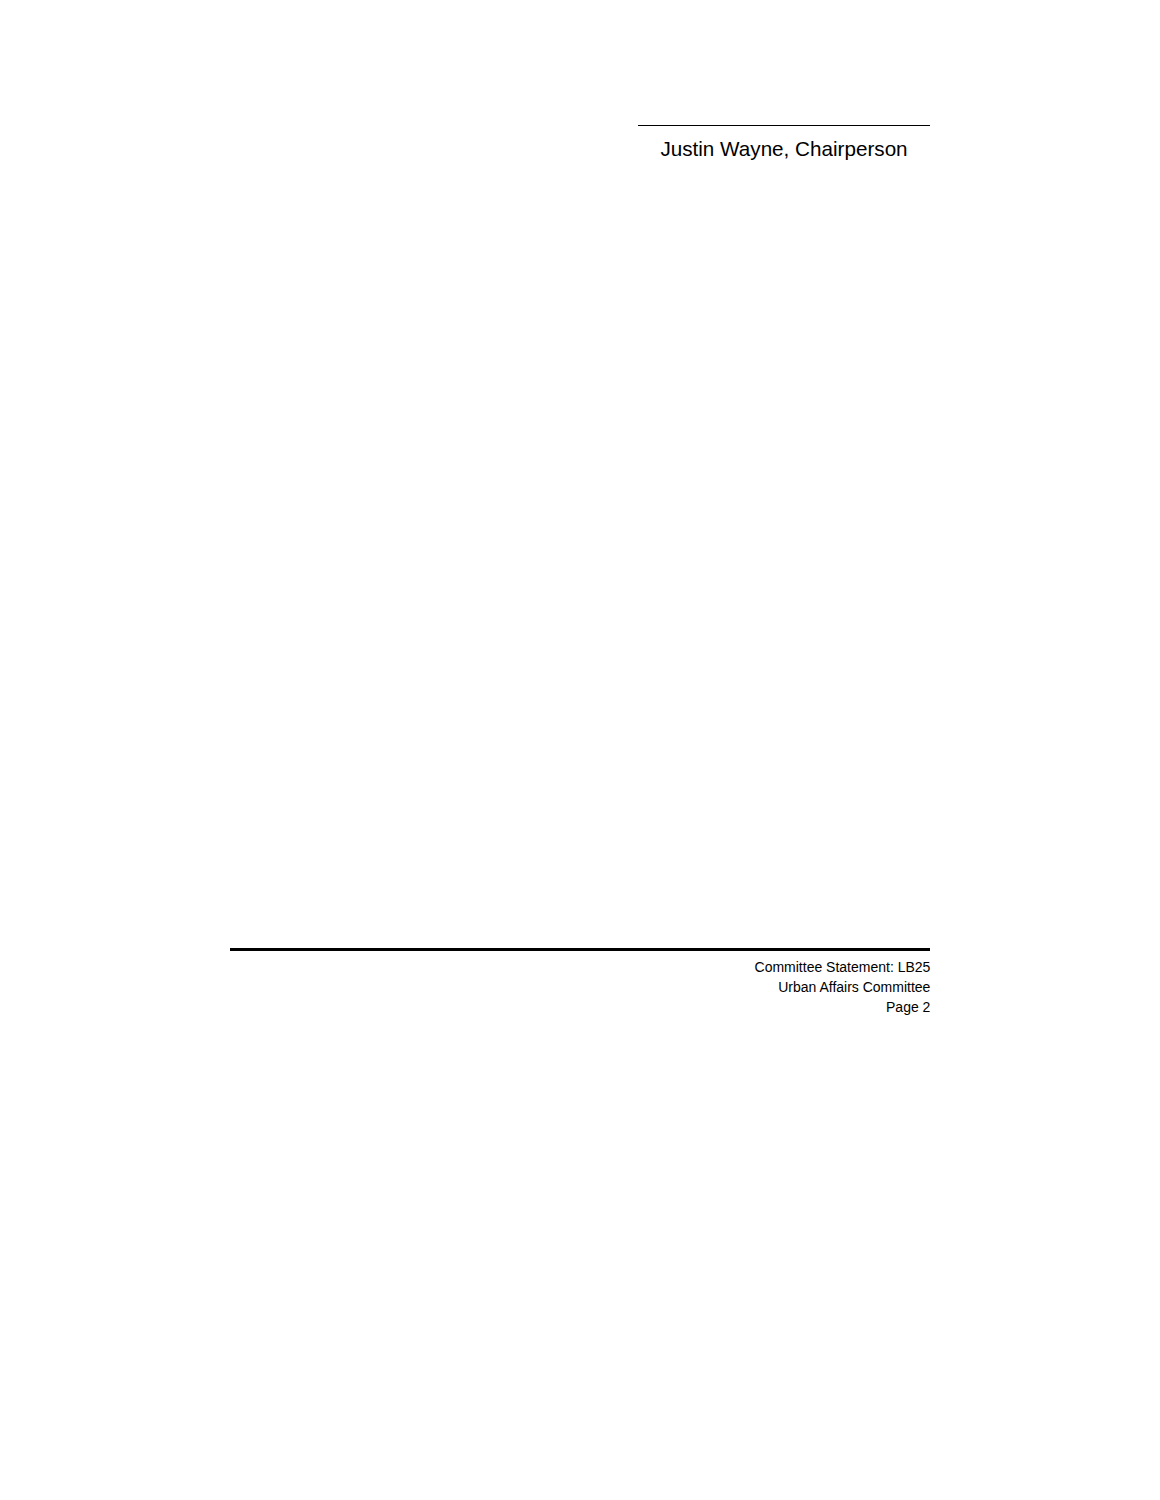Justin Wayne, Chairperson
Committee Statement: LB25
Urban Affairs Committee
Page 2